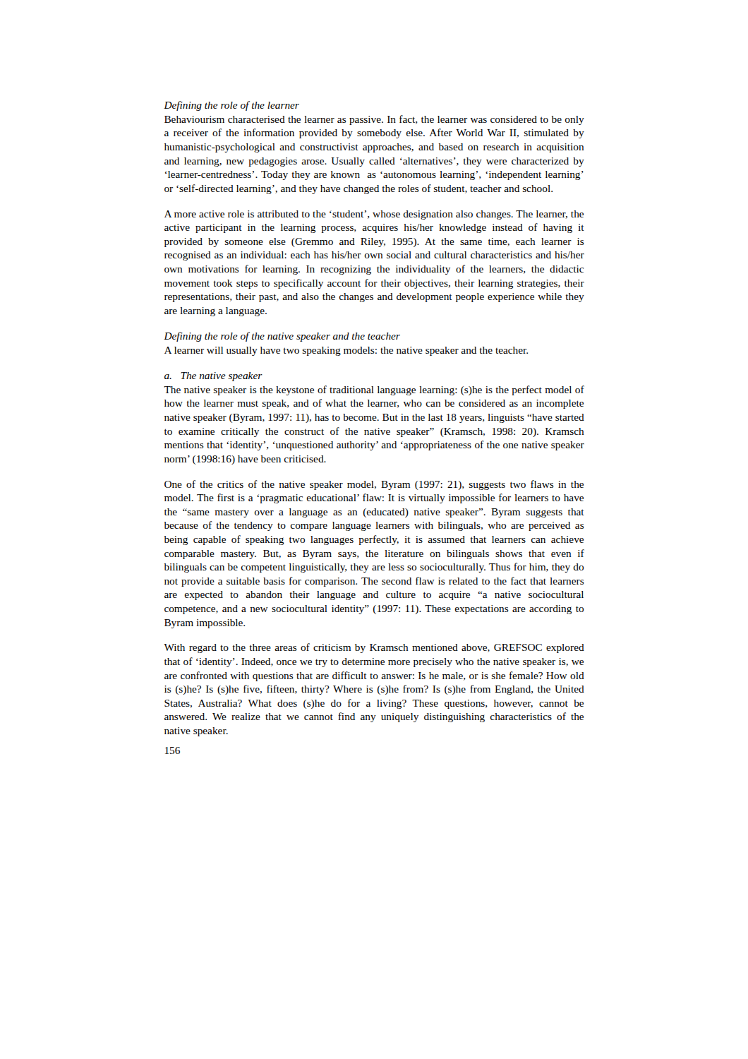Defining the role of the learner
Behaviourism characterised the learner as passive. In fact, the learner was considered to be only a receiver of the information provided by somebody else. After World War II, stimulated by humanistic-psychological and constructivist approaches, and based on research in acquisition and learning, new pedagogies arose. Usually called ‘alternatives’, they were characterized by ‘learner-centredness’. Today they are known as ‘autonomous learning’, ‘independent learning’ or ‘self-directed learning’, and they have changed the roles of student, teacher and school.
A more active role is attributed to the ‘student’, whose designation also changes. The learner, the active participant in the learning process, acquires his/her knowledge instead of having it provided by someone else (Gremmo and Riley, 1995). At the same time, each learner is recognised as an individual: each has his/her own social and cultural characteristics and his/her own motivations for learning. In recognizing the individuality of the learners, the didactic movement took steps to specifically account for their objectives, their learning strategies, their representations, their past, and also the changes and development people experience while they are learning a language.
Defining the role of the native speaker and the teacher
A learner will usually have two speaking models: the native speaker and the teacher.
a. The native speaker
The native speaker is the keystone of traditional language learning: (s)he is the perfect model of how the learner must speak, and of what the learner, who can be considered as an incomplete native speaker (Byram, 1997: 11), has to become. But in the last 18 years, linguists “have started to examine critically the construct of the native speaker” (Kramsch, 1998: 20). Kramsch mentions that ‘identity’, ‘unquestioned authority’ and ‘appropriateness of the one native speaker norm’ (1998:16) have been criticised.
One of the critics of the native speaker model, Byram (1997: 21), suggests two flaws in the model. The first is a ‘pragmatic educational’ flaw: It is virtually impossible for learners to have the “same mastery over a language as an (educated) native speaker”. Byram suggests that because of the tendency to compare language learners with bilinguals, who are perceived as being capable of speaking two languages perfectly, it is assumed that learners can achieve comparable mastery. But, as Byram says, the literature on bilinguals shows that even if bilinguals can be competent linguistically, they are less so socioculturally. Thus for him, they do not provide a suitable basis for comparison. The second flaw is related to the fact that learners are expected to abandon their language and culture to acquire “a native sociocultural competence, and a new sociocultural identity” (1997: 11). These expectations are according to Byram impossible.
With regard to the three areas of criticism by Kramsch mentioned above, GREFSOC explored that of ‘identity’. Indeed, once we try to determine more precisely who the native speaker is, we are confronted with questions that are difficult to answer: Is he male, or is she female? How old is (s)he? Is (s)he five, fifteen, thirty? Where is (s)he from? Is (s)he from England, the United States, Australia? What does (s)he do for a living? These questions, however, cannot be answered. We realize that we cannot find any uniquely distinguishing characteristics of the native speaker.
156